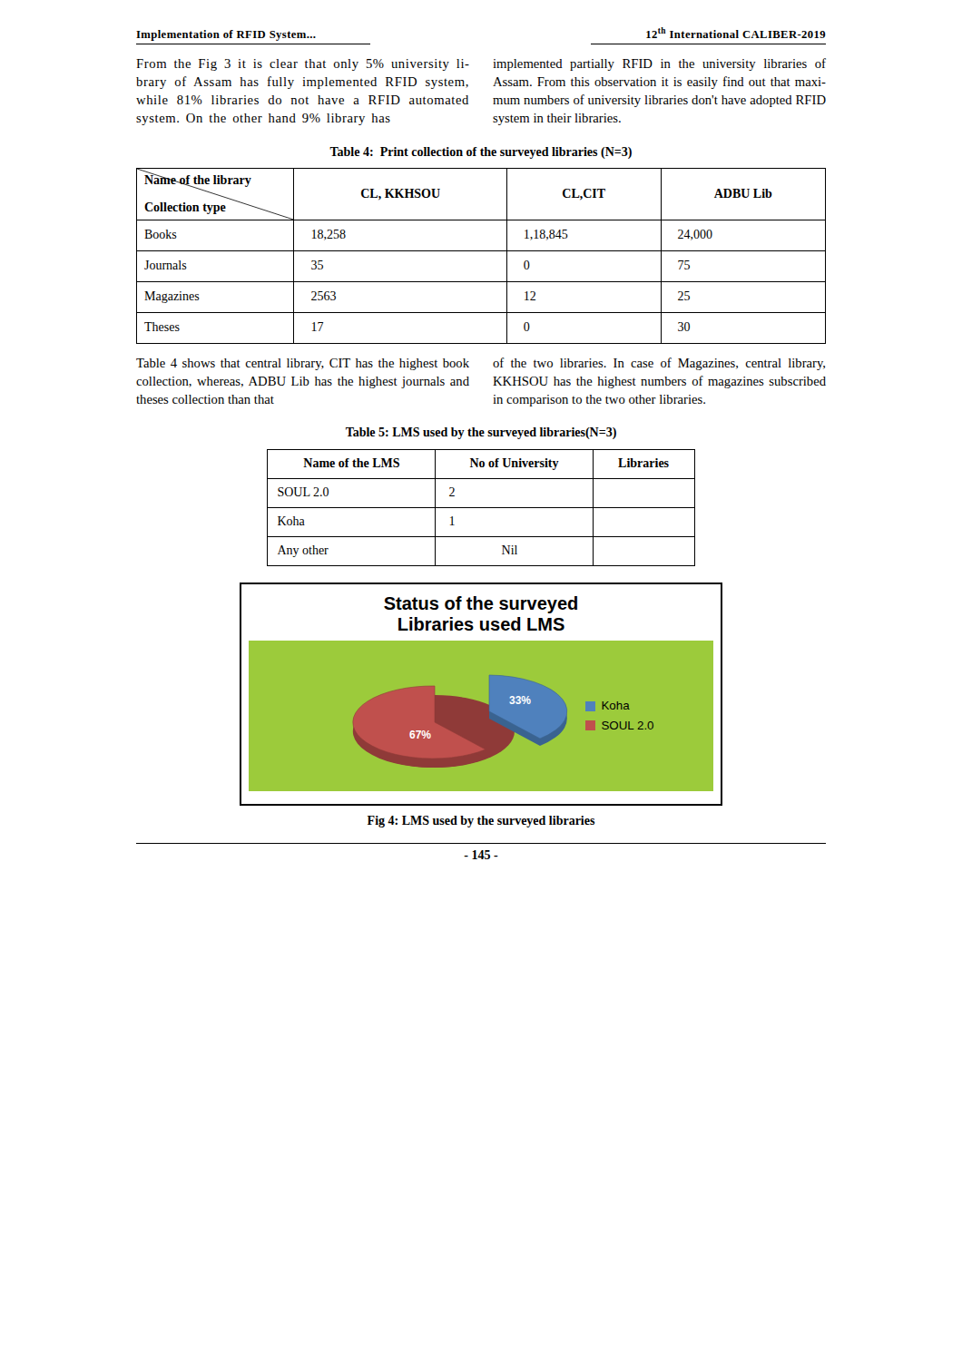Implementation of RFID System...
12th International CALIBER-2019
From the Fig 3 it is clear that only 5% university library of Assam has fully implemented RFID system, while 81% libraries do not have a RFID automated system. On the other hand 9% library has
implemented partially RFID in the university libraries of Assam. From this observation it is easily find out that maximum numbers of university libraries don't have adopted RFID system in their libraries.
Table 4: Print collection of the surveyed libraries (N=3)
| Name of the library Collection type | CL, KKHSOU | CL,CIT | ADBU Lib |
| Books | 18,258 | 1,18,845 | 24,000 |
| Journals | 35 | 0 | 75 |
| Magazines | 2563 | 12 | 25 |
| Theses | 17 | 0 | 30 |
Table 4 shows that central library, CIT has the highest book collection, whereas, ADBU Lib has the highest journals and theses collection than that
of the two libraries. In case of Magazines, central library, KKHSOU has the highest numbers of magazines subscribed in comparison to the two other libraries.
Table 5: LMS used by the surveyed libraries(N=3)
| Name of the LMS | No of University | Libraries |
| --- | --- | --- |
| SOUL 2.0 | 2 | |
| Koha | 1 | |
| Any other | Nil | |
Status of the surveyed
Libraries used LMS
33% 67%
Koha
SOUL 2.0
Fig 4: LMS used by the surveyed libraries
- 145 -